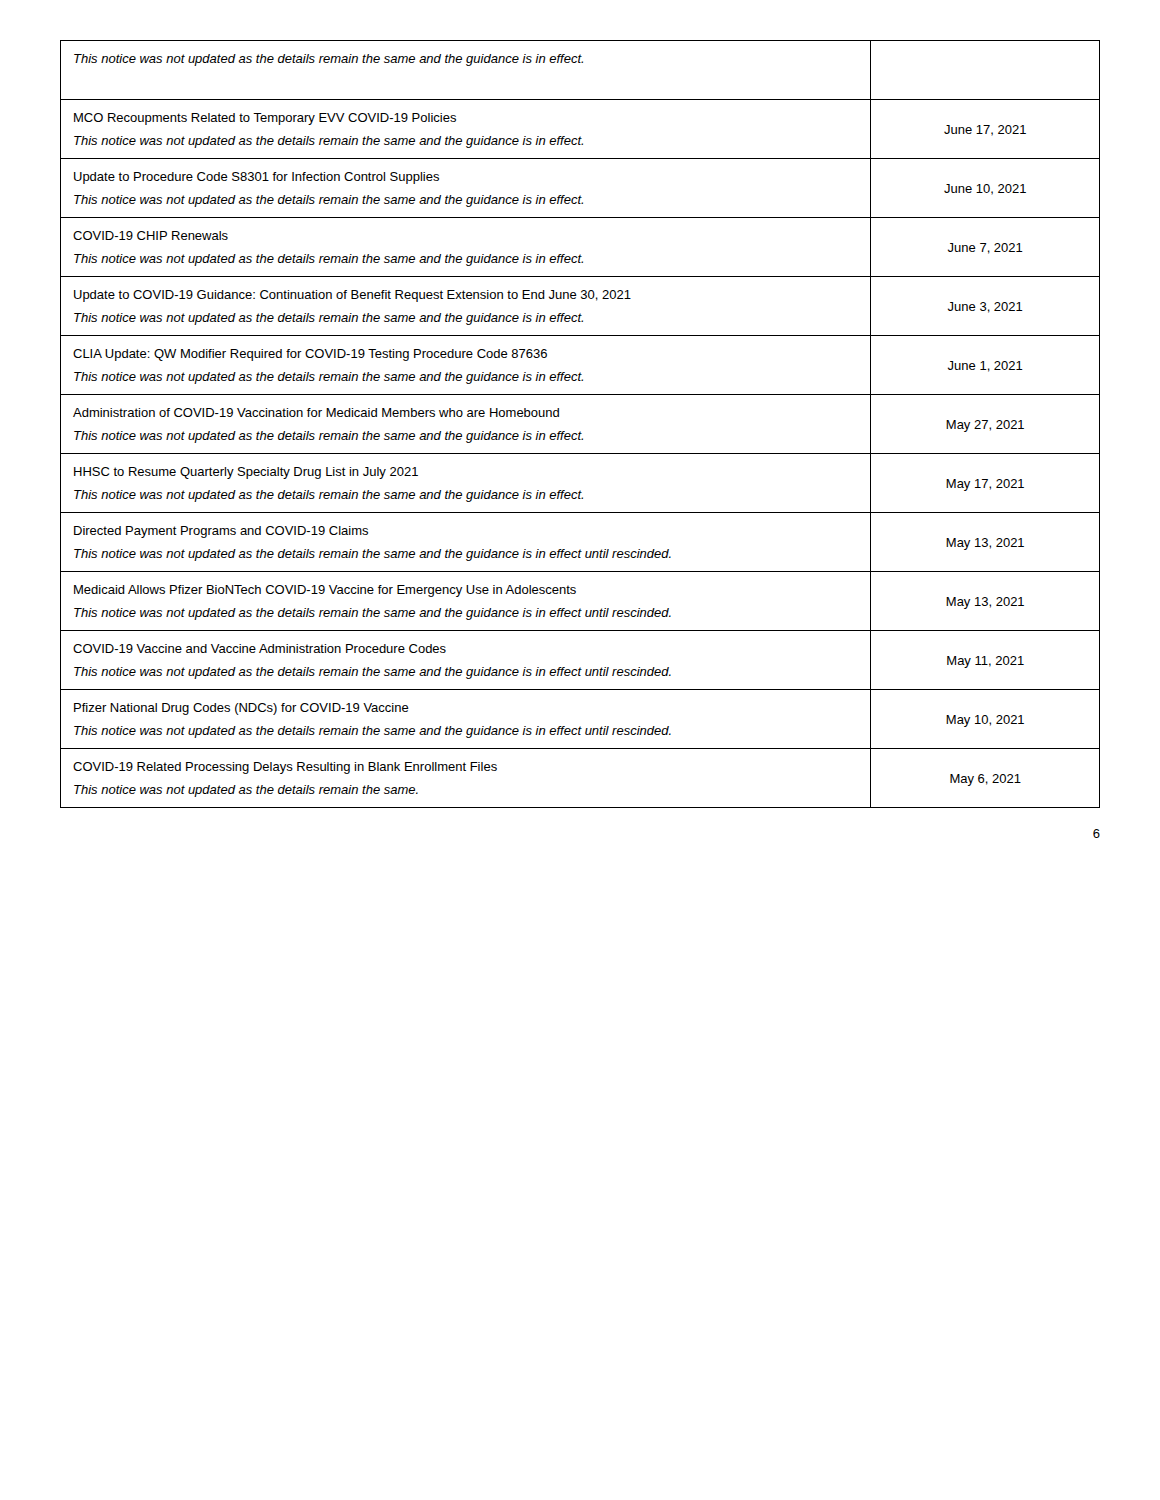| This notice was not updated as the details remain the same and the guidance is in effect. | |
| MCO Recoupments Related to Temporary EVV COVID-19 Policies This notice was not updated as the details remain the same and the guidance is in effect. | June 17, 2021 |
| Update to Procedure Code S8301 for Infection Control Supplies This notice was not updated as the details remain the same and the guidance is in effect. | June 10, 2021 |
| COVID-19 CHIP Renewals This notice was not updated as the details remain the same and the guidance is in effect. | June 7, 2021 |
| Update to COVID-19 Guidance: Continuation of Benefit Request Extension to End June 30, 2021 This notice was not updated as the details remain the same and the guidance is in effect. | June 3, 2021 |
| CLIA Update: QW Modifier Required for COVID-19 Testing Procedure Code 87636 This notice was not updated as the details remain the same and the guidance is in effect. | June 1, 2021 |
| Administration of COVID-19 Vaccination for Medicaid Members who are Homebound This notice was not updated as the details remain the same and the guidance is in effect. | May 27, 2021 |
| HHSC to Resume Quarterly Specialty Drug List in July 2021 This notice was not updated as the details remain the same and the guidance is in effect. | May 17, 2021 |
| Directed Payment Programs and COVID-19 Claims This notice was not updated as the details remain the same and the guidance is in effect until rescinded. | May 13, 2021 |
| Medicaid Allows Pfizer BioNTech COVID-19 Vaccine for Emergency Use in Adolescents This notice was not updated as the details remain the same and the guidance is in effect until rescinded. | May 13, 2021 |
| COVID-19 Vaccine and Vaccine Administration Procedure Codes This notice was not updated as the details remain the same and the guidance is in effect until rescinded. | May 11, 2021 |
| Pfizer National Drug Codes (NDCs) for COVID-19 Vaccine This notice was not updated as the details remain the same and the guidance is in effect until rescinded. | May 10, 2021 |
| COVID-19 Related Processing Delays Resulting in Blank Enrollment Files This notice was not updated as the details remain the same. | May 6, 2021 |
6